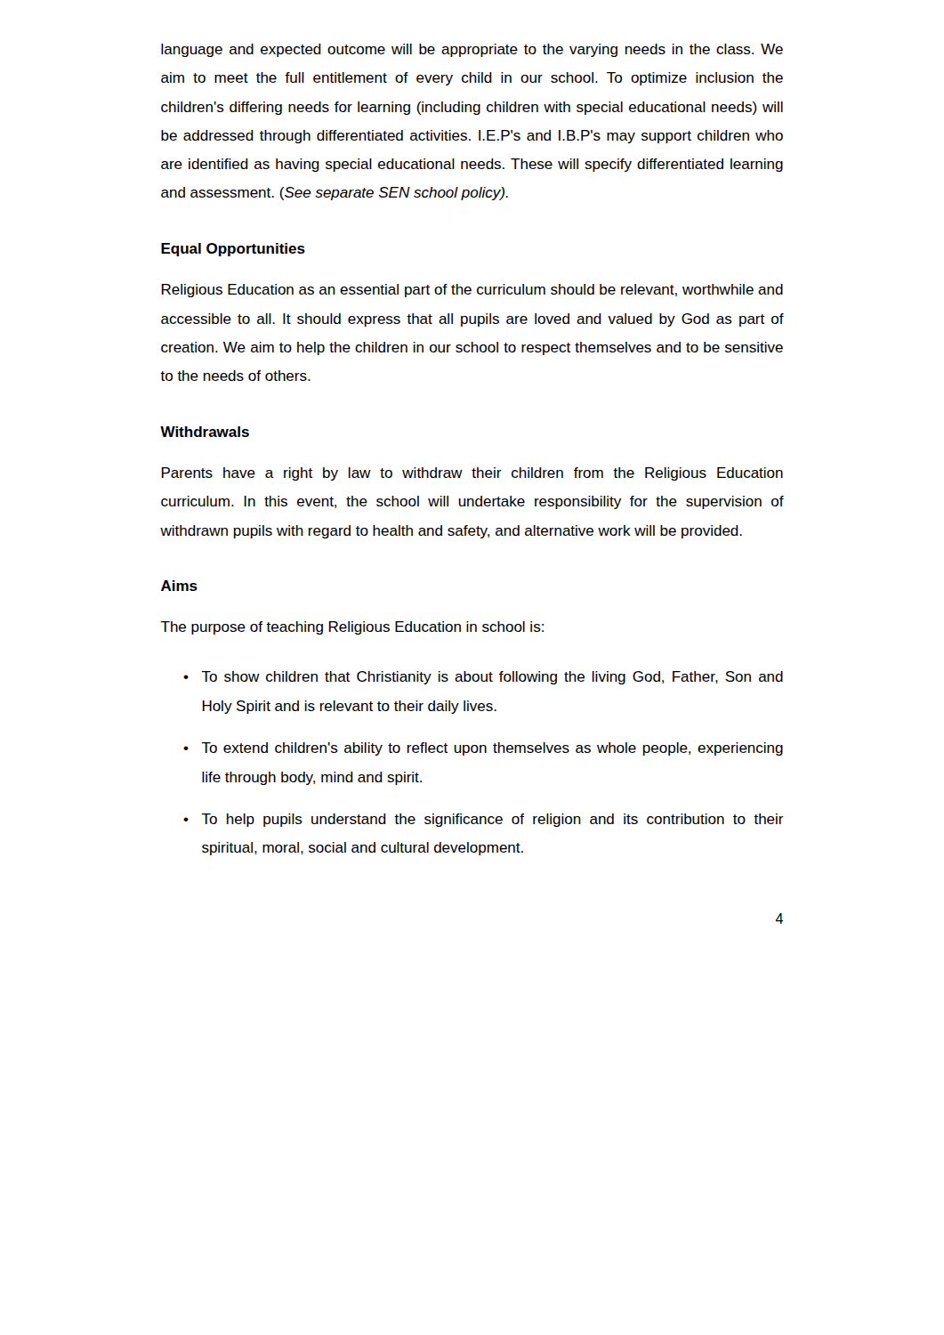language and expected outcome will be appropriate to the varying needs in the class. We aim to meet the full entitlement of every child in our school. To optimize inclusion the children's differing needs for learning (including children with special educational needs) will be addressed through differentiated activities. I.E.P's and I.B.P's may support children who are identified as having special educational needs. These will specify differentiated learning and assessment. (See separate SEN school policy).
Equal Opportunities
Religious Education as an essential part of the curriculum should be relevant, worthwhile and accessible to all. It should express that all pupils are loved and valued by God as part of creation. We aim to help the children in our school to respect themselves and to be sensitive to the needs of others.
Withdrawals
Parents have a right by law to withdraw their children from the Religious Education curriculum. In this event, the school will undertake responsibility for the supervision of withdrawn pupils with regard to health and safety, and alternative work will be provided.
Aims
The purpose of teaching Religious Education in school is:
To show children that Christianity is about following the living God, Father, Son and Holy Spirit and is relevant to their daily lives.
To extend children's ability to reflect upon themselves as whole people, experiencing life through body, mind and spirit.
To help pupils understand the significance of religion and its contribution to their spiritual, moral, social and cultural development.
4